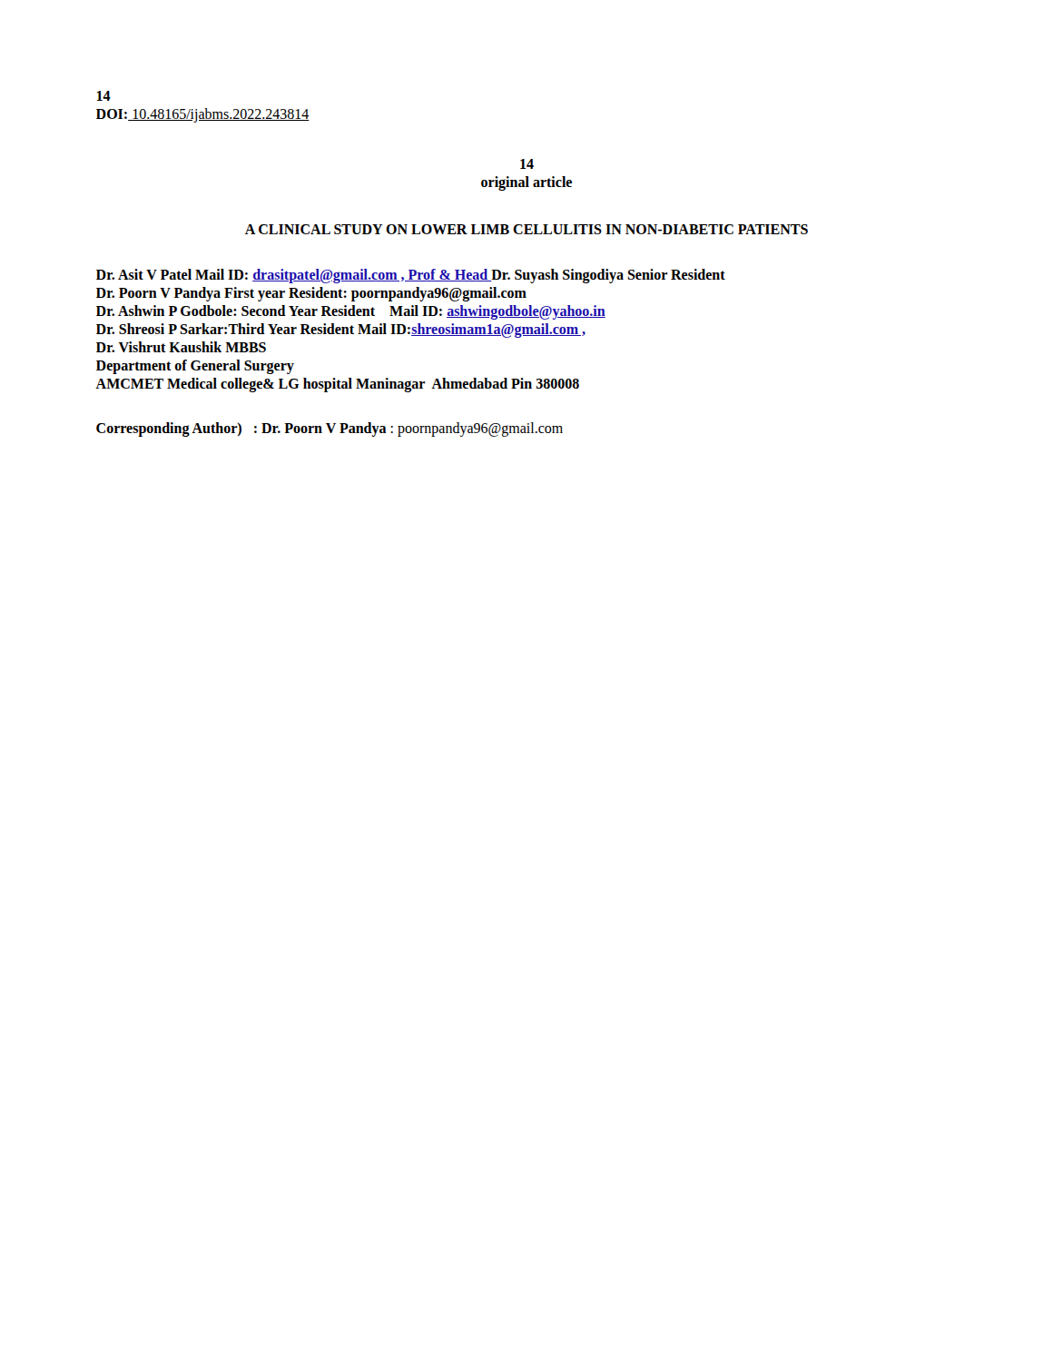14
DOI: 10.48165/ijabms.2022.243814
14
original article
A Clinical Study on Lower Limb Cellulitis in Non-Diabetic Patients
Dr. Asit V Patel Mail ID: drasitpatel@gmail.com , Prof & Head Dr. Suyash Singodiya Senior Resident
Dr. Poorn V Pandya First year Resident: poornpandya96@gmail.com
Dr. Ashwin P Godbole: Second Year Resident Mail ID: ashwingodbole@yahoo.in
Dr. Shreosi P Sarkar:Third Year Resident Mail ID:shreosimam1a@gmail.com ,
Dr. Vishrut Kaushik MBBS
Department of General Surgery
AMCMET Medical college& LG hospital Maninagar Ahmedabad Pin 380008
Corresponding Author) : Dr. Poorn V Pandya : poornpandya96@gmail.com